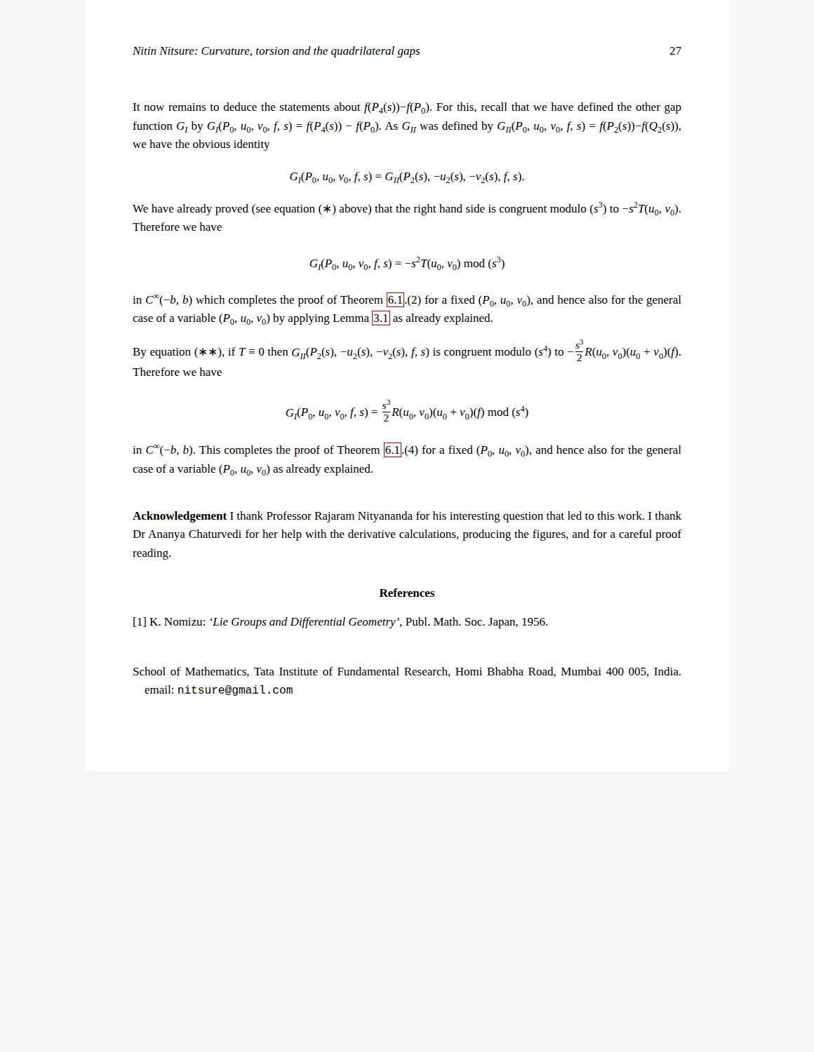Nitin Nitsure: Curvature, torsion and the quadrilateral gaps 27
It now remains to deduce the statements about f(P4(s))−f(P0). For this, recall that we have defined the other gap function GI by GI(P0, u0, v0, f, s) = f(P4(s)) − f(P0). As GII was defined by GII(P0, u0, v0, f, s) = f(P2(s))−f(Q2(s)), we have the obvious identity
GI(P0, u0, v0, f, s) = GII(P2(s), −u2(s), −v2(s), f, s).
We have already proved (see equation (∗) above) that the right hand side is congruent modulo (s3) to −s2T(u0, v0). Therefore we have
GI(P0, u0, v0, f, s) = −s2T(u0, v0) mod (s3)
in C∞(−b, b) which completes the proof of Theorem 6.1.(2) for a fixed (P0, u0, v0), and hence also for the general case of a variable (P0, u0, v0) by applying Lemma 3.1 as already explained.
By equation (∗∗), if T ≡ 0 then GII(P2(s), −u2(s), −v2(s), f, s) is congruent modulo (s4) to −s32 R(u0, v0)(u0 + v0)(f). Therefore we have
GI(P0, u0, v0, f, s) = s32 R(u0, v0)(u0 + v0)(f) mod (s4)
in C∞(−b, b). This completes the proof of Theorem 6.1.(4) for a fixed (P0, u0, v0), and hence also for the general case of a variable (P0, u0, v0) as already explained.
Acknowledgement
I thank Professor Rajaram Nityananda for his interesting question that led to this work. I thank Dr Ananya Chaturvedi for her help with the derivative calculations, producing the figures, and for a careful proof reading.
References
[1] K. Nomizu: ‘Lie Groups and Differential Geometry’, Publ. Math. Soc. Japan, 1956.
School of Mathematics, Tata Institute of Fundamental Research, Homi Bhabha Road, Mumbai 400 005, India. email: nitsure@gmail.com